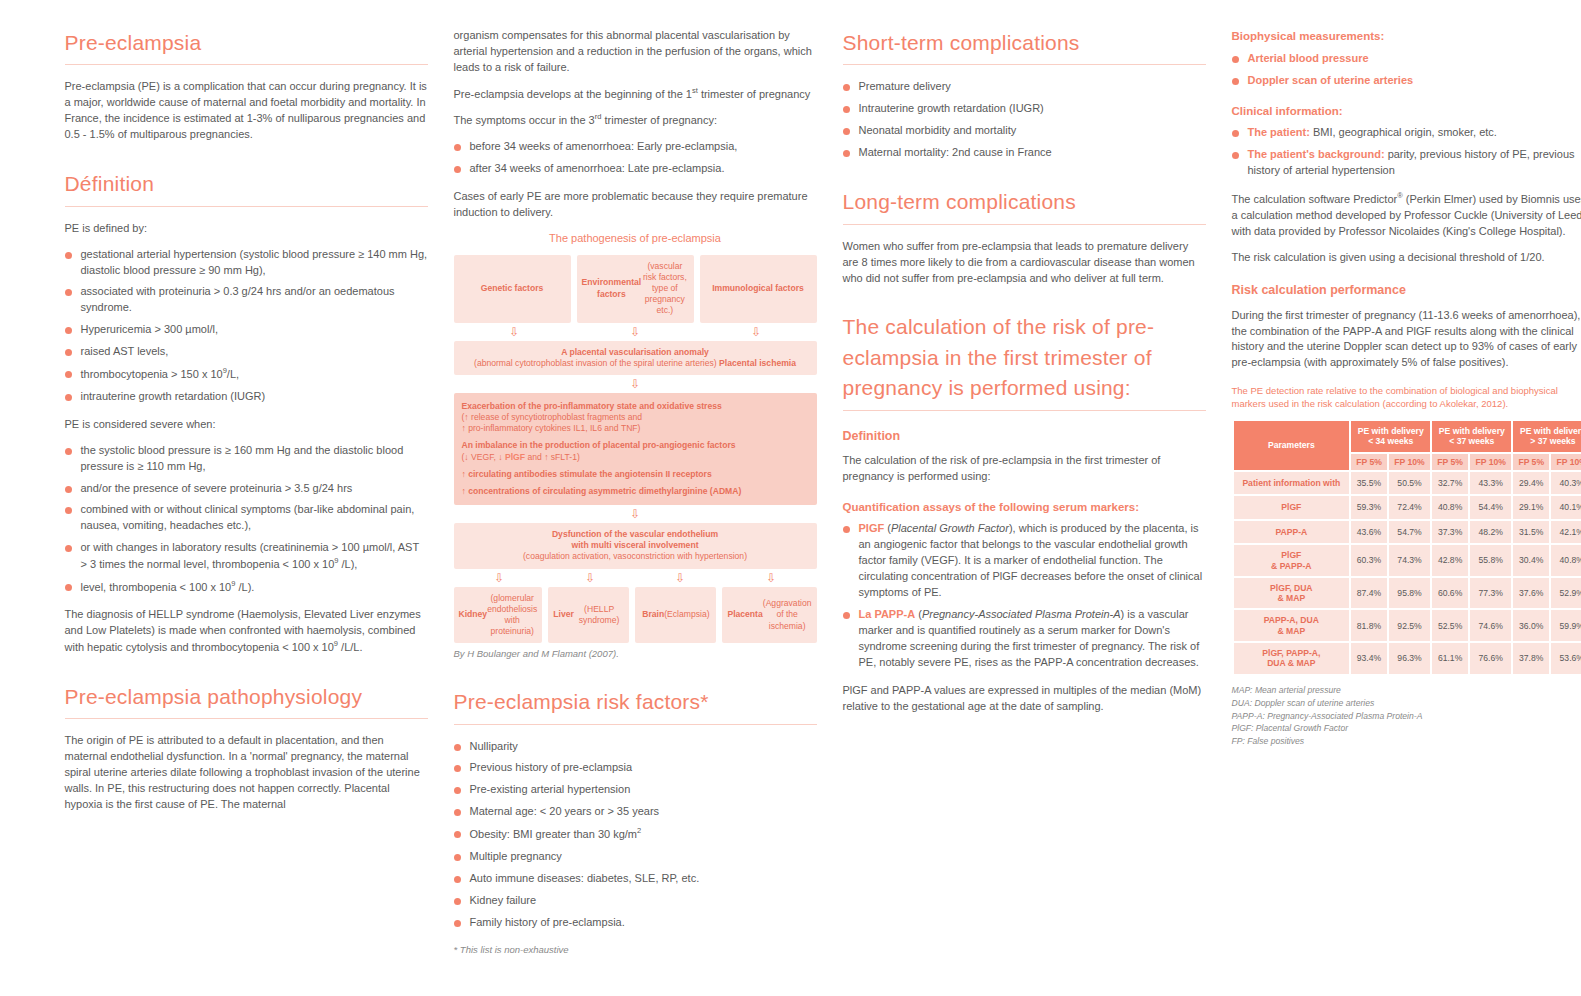Pre-eclampsia
Pre-eclampsia (PE) is a complication that can occur during pregnancy. It is a major, worldwide cause of maternal and foetal morbidity and mortality. In France, the incidence is estimated at 1-3% of nulliparous pregnancies and 0.5 - 1.5% of multiparous pregnancies.
Définition
PE is defined by:
gestational arterial hypertension (systolic blood pressure ≥ 140 mm Hg, diastolic blood pressure ≥ 90 mm Hg),
associated with proteinuria > 0.3 g/24 hrs and/or an oedematous syndrome.
Hyperuricemia > 300 µmol/l,
raised AST levels,
thrombocytopenia > 150 x 109/L,
intrauterine growth retardation (IUGR)
PE is considered severe when:
the systolic blood pressure is ≥ 160 mm Hg and the diastolic blood pressure is ≥ 110 mm Hg,
and/or the presence of severe proteinuria > 3.5 g/24 hrs
combined with or without clinical symptoms (bar-like abdominal pain, nausea, vomiting, headaches etc.),
or with changes in laboratory results (creatininemia > 100 µmol/l, AST > 3 times the normal level, thrombopenia < 100 x 109 /L),
level, thrombopenia < 100 x 109 /L).
The diagnosis of HELLP syndrome (Haemolysis, Elevated Liver enzymes and Low Platelets) is made when confronted with haemolysis, combined with hepatic cytolysis and thrombocytopenia < 100 x 109 /L/L.
Pre-eclampsia pathophysiology
The origin of PE is attributed to a default in placentation, and then maternal endothelial dysfunction. In a 'normal' pregnancy, the maternal spiral uterine arteries dilate following a trophoblast invasion of the uterine walls. In PE, this restructuring does not happen correctly. Placental hypoxia is the first cause of PE. The maternal
organism compensates for this abnormal placental vascularisation by arterial hypertension and a reduction in the perfusion of the organs, which leads to a risk of failure.
Pre-eclampsia develops at the beginning of the 1st trimester of pregnancy
The symptoms occur in the 3rd trimester of pregnancy:
before 34 weeks of amenorrhoea: Early pre-eclampsia,
after 34 weeks of amenorrhoea: Late pre-eclampsia.
Cases of early PE are more problematic because they require premature induction to delivery.
The pathogenesis of pre-eclampsia
Genetic factors
Environmental factors
(vascular risk factors, type of pregnancy etc.)
Immunological factors
⇩⇩⇩
A placental vascularisation anomaly
(abnormal cytotrophoblast invasion of the spiral uterine arteries) Placental ischemia
⇩
Exacerbation of the pro-inflammatory state and oxidative stress
(↑ release of syncytiotrophoblast fragments and
↑ pro-inflammatory cytokines IL1, IL6 and TNF)
An imbalance in the production of placental pro-angiogenic factors
(↓ VEGF, ↓ PlGF and ↑ sFLT-1)
↑ circulating antibodies stimulate the angiotensin II receptors
↑ concentrations of circulating asymmetric dimethylarginine (ADMA)
⇩
Dysfunction of the vascular endothelium
with multi visceral involvement
(coagulation activation, vasoconstriction with hypertension)
⇩⇩⇩⇩
Kidney
(glomerular endotheliosis with proteinuria)
Liver
(HELLP syndrome)
Brain
(Eclampsia)
Placenta
(Aggravation of the ischemia)
By H Boulanger and M Flamant (2007).
Pre-eclampsia risk factors*
Nulliparity
Previous history of pre-eclampsia
Pre-existing arterial hypertension
Maternal age: < 20 years or > 35 years
Obesity: BMI greater than 30 kg/m2
Multiple pregnancy
Auto immune diseases: diabetes, SLE, RP, etc.
Kidney failure
Family history of pre-eclampsia.
* This list is non-exhaustive
Short-term complications
Premature delivery
Intrauterine growth retardation (IUGR)
Neonatal morbidity and mortality
Maternal mortality: 2nd cause in France
Long-term complications
Women who suffer from pre-eclampsia that leads to premature delivery are 8 times more likely to die from a cardiovascular disease than women who did not suffer from pre-eclampsia and who deliver at full term.
The calculation of the risk of pre-eclampsia in the first trimester of pregnancy is performed using:
Definition
The calculation of the risk of pre-eclampsia in the first trimester of pregnancy is performed using:
Quantification assays of the following serum markers:
PlGF (Placental Growth Factor), which is produced by the placenta, is an angiogenic factor that belongs to the vascular endothelial growth factor family (VEGF). It is a marker of endothelial function. The circulating concentration of PlGF decreases before the onset of clinical symptoms of PE.
La PAPP-A (Pregnancy-Associated Plasma Protein-A) is a vascular marker and is quantified routinely as a serum marker for Down's syndrome screening during the first trimester of pregnancy. The risk of PE, notably severe PE, rises as the PAPP-A concentration decreases.
PlGF and PAPP-A values are expressed in multiples of the median (MoM) relative to the gestational age at the date of sampling.
Biophysical measurements:
Arterial blood pressure
Doppler scan of uterine arteries
Clinical information:
The patient: BMI, geographical origin, smoker, etc.
The patient's background: parity, previous history of PE, previous history of arterial hypertension
The calculation software Predictor® (Perkin Elmer) used by Biomnis uses a calculation method developed by Professor Cuckle (University of Leeds) with data provided by Professor Nicolaides (King's College Hospital).
The risk calculation is given using a decisional threshold of 1/20.
Risk calculation performance
During the first trimester of pregnancy (11-13.6 weeks of amenorrhoea), the combination of the PAPP-A and PlGF results along with the clinical history and the uterine Doppler scan detect up to 93% of cases of early pre-eclampsia (with approximately 5% of false positives).
The PE detection rate relative to the combination of biological and biophysical markers used in the risk calculation (according to Akolekar, 2012).
| Parameters | PE with delivery < 34 weeks | PE with delivery < 37 weeks | PE with delivery > 37 weeks |
| --- | --- | --- | --- |
| FP 5% | FP 10% | FP 5% | FP 10% | FP 5% | FP 10% |
| Patient information with | 35.5% | 50.5% | 32.7% | 43.3% | 29.4% | 40.3% |
| PlGF | 59.3% | 72.4% | 40.8% | 54.4% | 29.1% | 40.1% |
| PAPP-A | 43.6% | 54.7% | 37.3% | 48.2% | 31.5% | 42.1% |
| PlGF & PAPP-A | 60.3% | 74.3% | 42.8% | 55.8% | 30.4% | 40.8% |
| PlGF, DUA & MAP | 87.4% | 95.8% | 60.6% | 77.3% | 37.6% | 52.9% |
| PAPP-A, DUA & MAP | 81.8% | 92.5% | 52.5% | 74.6% | 36.0% | 59.9% |
| PlGF, PAPP-A, DUA & MAP | 93.4% | 96.3% | 61.1% | 76.6% | 37.8% | 53.6% |
MAP: Mean arterial pressure
DUA: Doppler scan of uterine arteries
PAPP-A: Pregnancy-Associated Plasma Protein-A
PlGF: Placental Growth Factor
FP: False positives